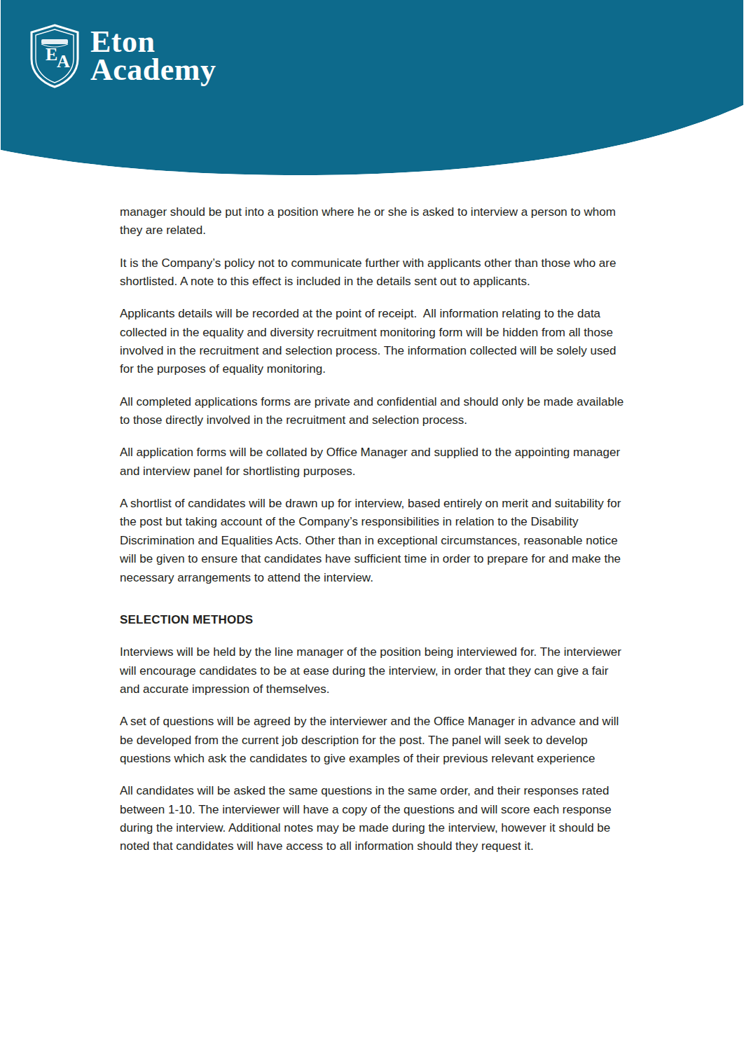E A
Eton Academy
manager should be put into a position where he or she is asked to interview a person to whom they are related.
It is the Company’s policy not to communicate further with applicants other than those who are shortlisted. A note to this effect is included in the details sent out to applicants.
Applicants details will be recorded at the point of receipt. All information relating to the data collected in the equality and diversity recruitment monitoring form will be hidden from all those involved in the recruitment and selection process. The information collected will be solely used for the purposes of equality monitoring.
All completed applications forms are private and confidential and should only be made available to those directly involved in the recruitment and selection process.
All application forms will be collated by Office Manager and supplied to the appointing manager and interview panel for shortlisting purposes.
A shortlist of candidates will be drawn up for interview, based entirely on merit and suitability for the post but taking account of the Company’s responsibilities in relation to the Disability Discrimination and Equalities Acts. Other than in exceptional circumstances, reasonable notice will be given to ensure that candidates have sufficient time in order to prepare for and make the necessary arrangements to attend the interview.
SELECTION METHODS
Interviews will be held by the line manager of the position being interviewed for. The interviewer will encourage candidates to be at ease during the interview, in order that they can give a fair and accurate impression of themselves.
A set of questions will be agreed by the interviewer and the Office Manager in advance and will be developed from the current job description for the post. The panel will seek to develop questions which ask the candidates to give examples of their previous relevant experience
All candidates will be asked the same questions in the same order, and their responses rated between 1-10. The interviewer will have a copy of the questions and will score each response during the interview. Additional notes may be made during the interview, however it should be noted that candidates will have access to all information should they request it.